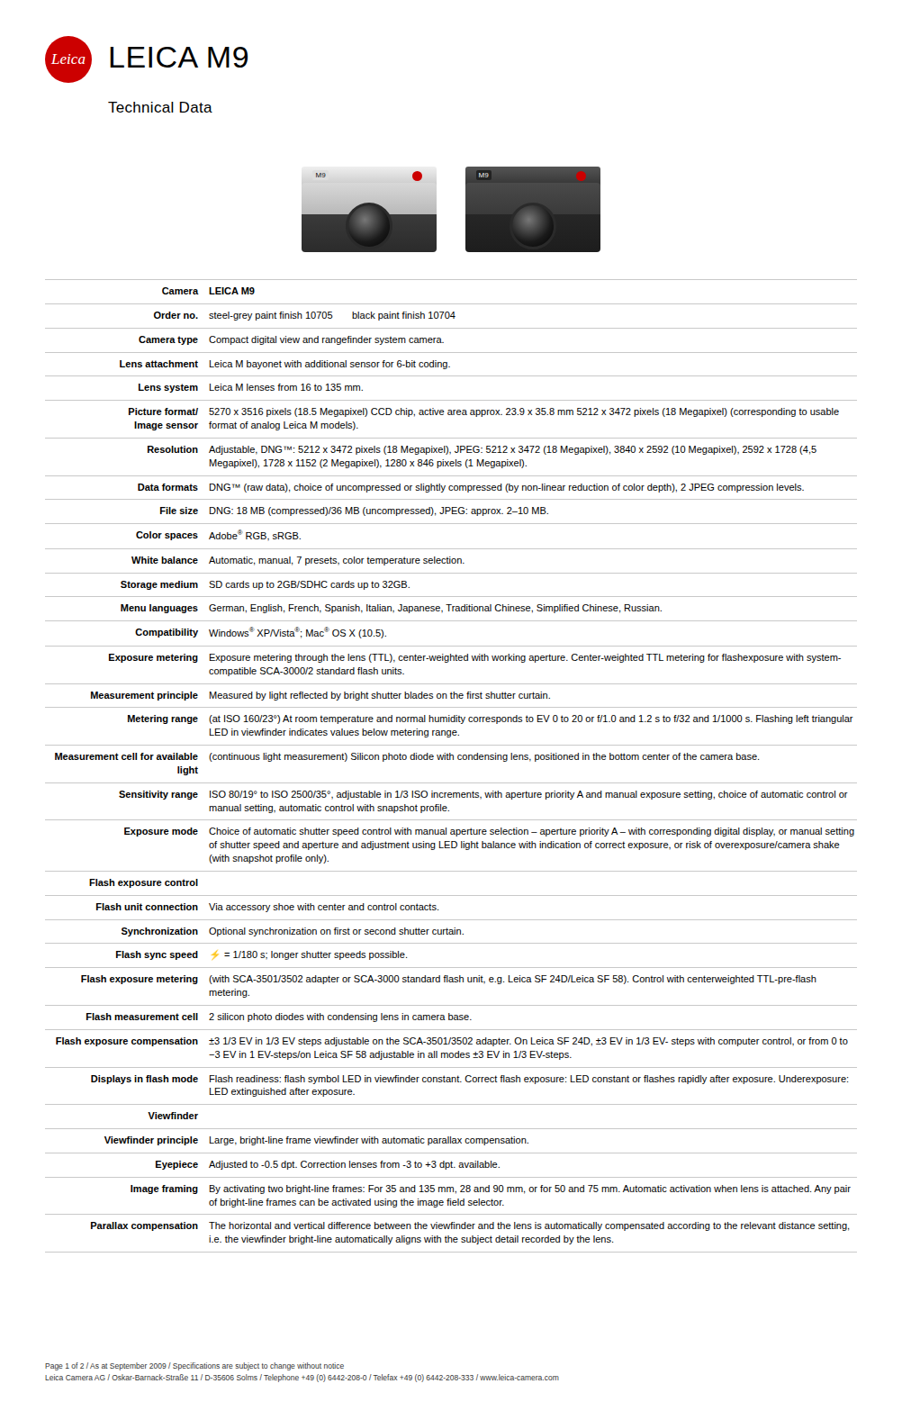Leica
LEICA M9
Technical Data
M9
M9
| Camera | LEICA M9 |
| Order no. | steel-grey paint finish 10705 black paint finish 10704 |
| Camera type | Compact digital view and rangefinder system camera. |
| Lens attachment | Leica M bayonet with additional sensor for 6-bit coding. |
| Lens system | Leica M lenses from 16 to 135 mm. |
| Picture format/ Image sensor | 5270 x 3516 pixels (18.5 Megapixel) CCD chip, active area approx. 23.9 x 35.8 mm 5212 x 3472 pixels (18 Megapixel) (corresponding to usable format of analog Leica M models). |
| Resolution | Adjustable, DNG™: 5212 x 3472 pixels (18 Megapixel), JPEG: 5212 x 3472 (18 Megapixel), 3840 x 2592 (10 Megapixel), 2592 x 1728 (4,5 Megapixel), 1728 x 1152 (2 Megapixel), 1280 x 846 pixels (1 Megapixel). |
| Data formats | DNG™ (raw data), choice of uncompressed or slightly compressed (by non-linear reduction of color depth), 2 JPEG compression levels. |
| File size | DNG: 18 MB (compressed)/36 MB (uncompressed), JPEG: approx. 2–10 MB. |
| Color spaces | Adobe ® RGB, sRGB. |
| White balance | Automatic, manual, 7 presets, color temperature selection. |
| Storage medium | SD cards up to 2GB/SDHC cards up to 32GB. |
| Menu languages | German, English, French, Spanish, Italian, Japanese, Traditional Chinese, Simplified Chinese, Russian. |
| Compatibility | Windows ® XP/Vista ® ; Mac ® OS X (10.5). |
| Exposure metering | Exposure metering through the lens (TTL), center-weighted with working aperture. Center-weighted TTL metering for flashexposure with system-compatible SCA-3000/2 standard flash units. |
| Measurement principle | Measured by light reflected by bright shutter blades on the first shutter curtain. |
| Metering range | (at ISO 160/23°) At room temperature and normal humidity corresponds to EV 0 to 20 or f/1.0 and 1.2 s to f/32 and 1/1000 s. Flashing left triangular LED in viewfinder indicates values below metering range. |
| Measurement cell for available light | (continuous light measurement) Silicon photo diode with condensing lens, positioned in the bottom center of the camera base. |
| Sensitivity range | ISO 80/19° to ISO 2500/35°, adjustable in 1/3 ISO increments, with aperture priority A and manual exposure setting, choice of automatic control or manual setting, automatic control with snapshot profile. |
| Exposure mode | Choice of automatic shutter speed control with manual aperture selection – aperture priority A – with corresponding digital display, or manual setting of shutter speed and aperture and adjustment using LED light balance with indication of correct exposure, or risk of overexposure/camera shake (with snapshot profile only). |
| Flash exposure control | |
| Flash unit connection | Via accessory shoe with center and control contacts. |
| Synchronization | Optional synchronization on first or second shutter curtain. |
| Flash sync speed | ⚡ = 1/180 s; longer shutter speeds possible. |
| Flash exposure metering | (with SCA-3501/3502 adapter or SCA-3000 standard flash unit, e.g. Leica SF 24D/Leica SF 58). Control with centerweighted TTL-pre-flash metering. |
| Flash measurement cell | 2 silicon photo diodes with condensing lens in camera base. |
| Flash exposure compensation | ±3 1/3 EV in 1/3 EV steps adjustable on the SCA-3501/3502 adapter. On Leica SF 24D, ±3 EV in 1/3 EV- steps with computer control, or from 0 to −3 EV in 1 EV-steps/on Leica SF 58 adjustable in all modes ±3 EV in 1/3 EV-steps. |
| Displays in flash mode | Flash readiness: flash symbol LED in viewfinder constant. Correct flash exposure: LED constant or flashes rapidly after exposure. Underexposure: LED extinguished after exposure. |
| Viewfinder | |
| Viewfinder principle | Large, bright-line frame viewfinder with automatic parallax compensation. |
| Eyepiece | Adjusted to -0.5 dpt. Correction lenses from -3 to +3 dpt. available. |
| Image framing | By activating two bright-line frames: For 35 and 135 mm, 28 and 90 mm, or for 50 and 75 mm. Automatic activation when lens is attached. Any pair of bright-line frames can be activated using the image field selector. |
| Parallax compensation | The horizontal and vertical difference between the viewfinder and the lens is automatically compensated according to the relevant distance setting, i.e. the viewfinder bright-line automatically aligns with the subject detail recorded by the lens. |
Page 1 of 2 / As at September 2009 / Specifications are subject to change without notice
Leica Camera AG / Oskar-Barnack-Straße 11 / D-35606 Solms / Telephone +49 (0) 6442-208-0 / Telefax +49 (0) 6442-208-333 / www.leica-camera.com